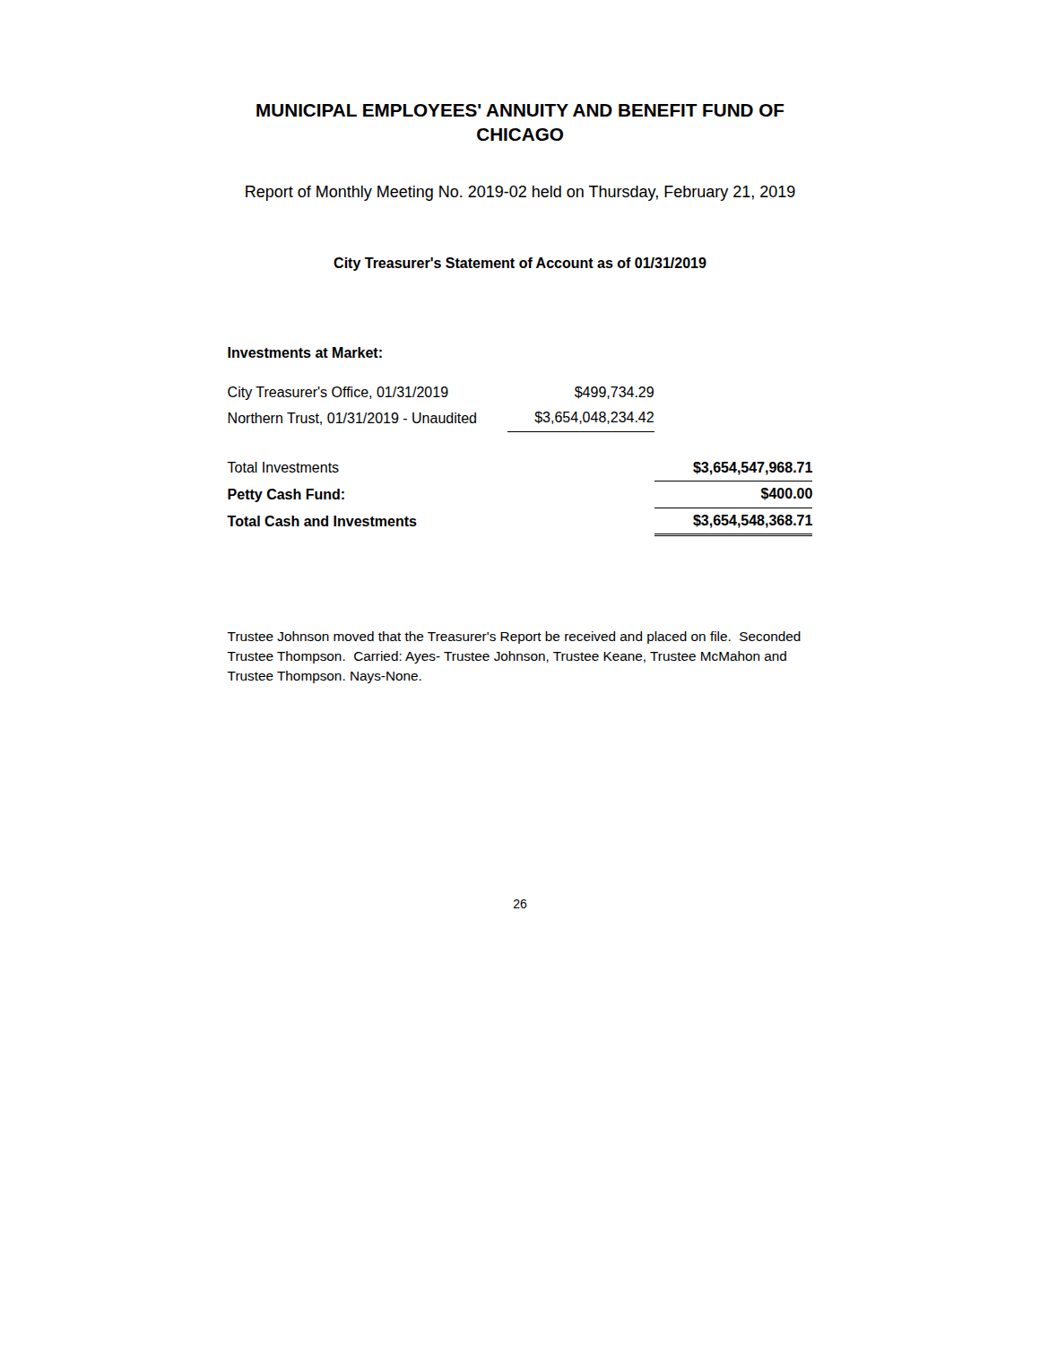MUNICIPAL EMPLOYEES' ANNUITY AND BENEFIT FUND OF CHICAGO
Report of Monthly Meeting No. 2019-02 held on Thursday, February 21, 2019
City Treasurer's Statement of Account as of 01/31/2019
Investments at Market:
| City Treasurer's Office, 01/31/2019 | $499,734.29 | |
| Northern Trust, 01/31/2019 - Unaudited | $3,654,048,234.42 | |
| Total Investments | | $3,654,547,968.71 |
| Petty Cash Fund: | | $400.00 |
| Total Cash and Investments | | $3,654,548,368.71 |
Trustee Johnson moved that the Treasurer's Report be received and placed on file. Seconded Trustee Thompson. Carried: Ayes- Trustee Johnson, Trustee Keane, Trustee McMahon and Trustee Thompson. Nays-None.
26